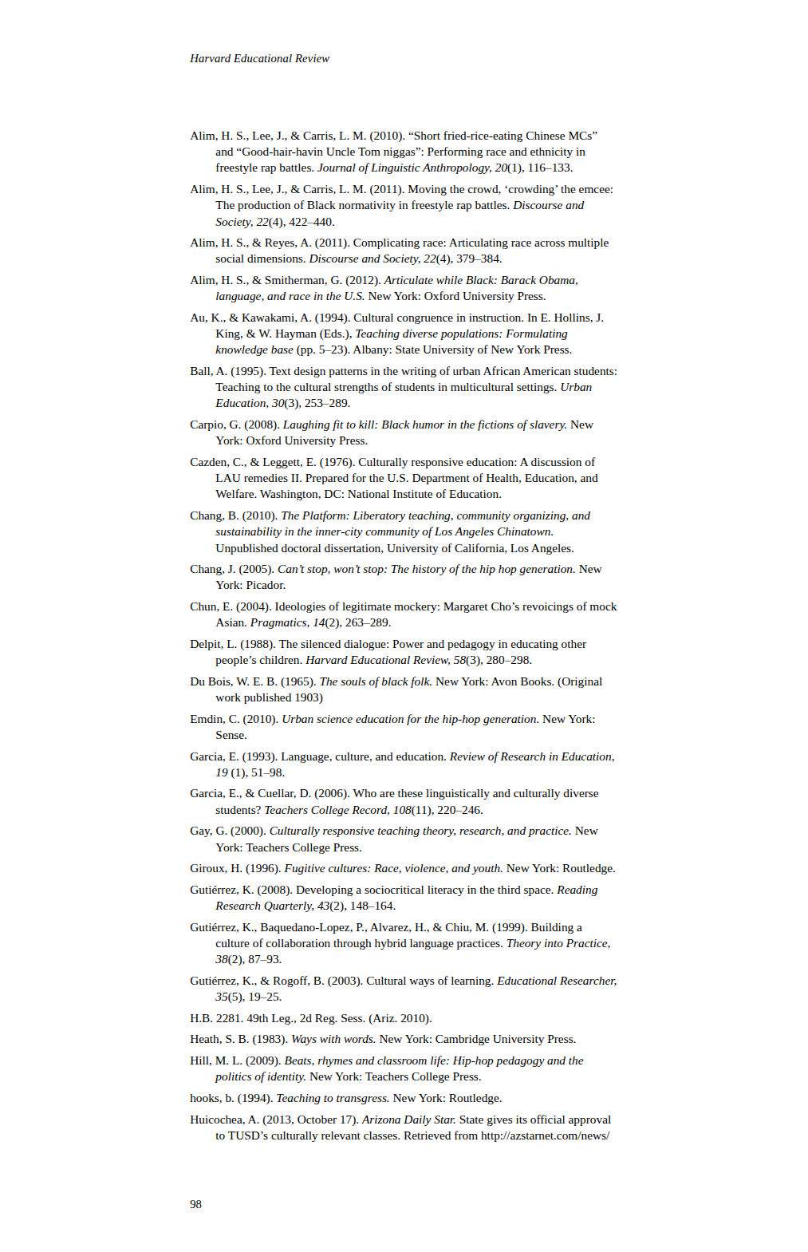Harvard Educational Review
Alim, H. S., Lee, J., & Carris, L. M. (2010). “Short fried-rice-eating Chinese MCs” and “Good-hair-havin Uncle Tom niggas”: Performing race and ethnicity in freestyle rap battles. Journal of Linguistic Anthropology, 20(1), 116–133.
Alim, H. S., Lee, J., & Carris, L. M. (2011). Moving the crowd, ‘crowding’ the emcee: The production of Black normativity in freestyle rap battles. Discourse and Society, 22(4), 422–440.
Alim, H. S., & Reyes, A. (2011). Complicating race: Articulating race across multiple social dimensions. Discourse and Society, 22(4), 379–384.
Alim, H. S., & Smitherman, G. (2012). Articulate while Black: Barack Obama, language, and race in the U.S. New York: Oxford University Press.
Au, K., & Kawakami, A. (1994). Cultural congruence in instruction. In E. Hollins, J. King, & W. Hayman (Eds.), Teaching diverse populations: Formulating knowledge base (pp. 5–23). Albany: State University of New York Press.
Ball, A. (1995). Text design patterns in the writing of urban African American students: Teaching to the cultural strengths of students in multicultural settings. Urban Education, 30(3), 253–289.
Carpio, G. (2008). Laughing fit to kill: Black humor in the fictions of slavery. New York: Oxford University Press.
Cazden, C., & Leggett, E. (1976). Culturally responsive education: A discussion of LAU remedies II. Prepared for the U.S. Department of Health, Education, and Welfare. Washington, DC: National Institute of Education.
Chang, B. (2010). The Platform: Liberatory teaching, community organizing, and sustainability in the inner-city community of Los Angeles Chinatown. Unpublished doctoral dissertation, University of California, Los Angeles.
Chang, J. (2005). Can’t stop, won’t stop: The history of the hip hop generation. New York: Picador.
Chun, E. (2004). Ideologies of legitimate mockery: Margaret Cho’s revoicings of mock Asian. Pragmatics, 14(2), 263–289.
Delpit, L. (1988). The silenced dialogue: Power and pedagogy in educating other people’s children. Harvard Educational Review, 58(3), 280–298.
Du Bois, W. E. B. (1965). The souls of black folk. New York: Avon Books. (Original work published 1903)
Emdin, C. (2010). Urban science education for the hip-hop generation. New York: Sense.
Garcia, E. (1993). Language, culture, and education. Review of Research in Education, 19 (1), 51–98.
Garcia, E., & Cuellar, D. (2006). Who are these linguistically and culturally diverse students? Teachers College Record, 108(11), 220–246.
Gay, G. (2000). Culturally responsive teaching theory, research, and practice. New York: Teachers College Press.
Giroux, H. (1996). Fugitive cultures: Race, violence, and youth. New York: Routledge.
Gutiérrez, K. (2008). Developing a sociocritical literacy in the third space. Reading Research Quarterly, 43(2), 148–164.
Gutiérrez, K., Baquedano-Lopez, P., Alvarez, H., & Chiu, M. (1999). Building a culture of collaboration through hybrid language practices. Theory into Practice, 38(2), 87–93.
Gutiérrez, K., & Rogoff, B. (2003). Cultural ways of learning. Educational Researcher, 35(5), 19–25.
H.B. 2281. 49th Leg., 2d Reg. Sess. (Ariz. 2010).
Heath, S. B. (1983). Ways with words. New York: Cambridge University Press.
Hill, M. L. (2009). Beats, rhymes and classroom life: Hip-hop pedagogy and the politics of identity. New York: Teachers College Press.
hooks, b. (1994). Teaching to transgress. New York: Routledge.
Huicochea, A. (2013, October 17). Arizona Daily Star. State gives its official approval to TUSD’s culturally relevant classes. Retrieved from http://azstarnet.com/news/
98